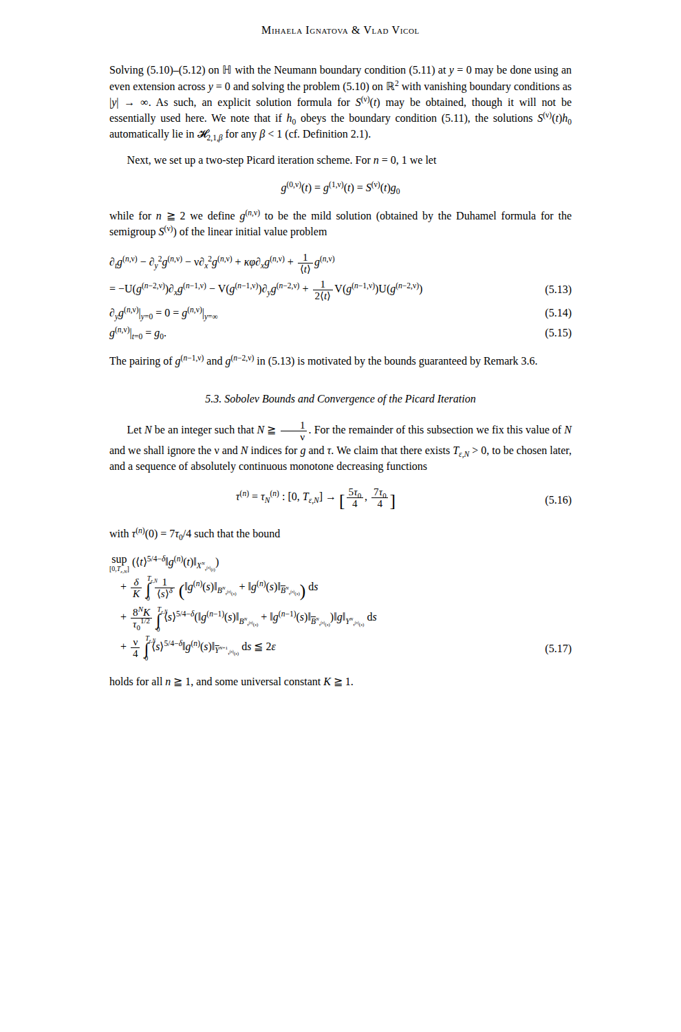Mihaela Ignatova & Vlad Vicol
Solving (5.10)–(5.12) on ℍ with the Neumann boundary condition (5.11) at y = 0 may be done using an even extension across y = 0 and solving the problem (5.10) on ℝ2 with vanishing boundary conditions as |y| → ∞. As such, an explicit solution formula for S(ν)(t) may be obtained, though it will not be essentially used here. We note that if h0 obeys the boundary condition (5.11), the solutions S(ν)(t)h0 automatically lie in 𝓗2,1,β for any β < 1 (cf. Definition 2.1).
Next, we set up a two-step Picard iteration scheme. For n = 0, 1 we let
g(0,ν)(t) = g(1,ν)(t) = S(ν)(t)g0
while for n ≧ 2 we define g(n,ν) to be the mild solution (obtained by the Duhamel formula for the semigroup S(ν)) of the linear initial value problem
∂tg(n,ν) − ∂y2g(n,ν) − ν∂x2g(n,ν) + κφ∂xg(n,ν) + 1⟨t⟩g(n,ν)
= −U(g(n−2,ν))∂xg(n−1,ν) − V(g(n−1,ν))∂yg(n−2,ν) + 12⟨t⟩V(g(n−1,ν))U(g(n−2,ν))
(5.13)
∂yg(n,ν)|y=0 = 0 = g(n,ν)|y=∞
(5.14)
g(n,ν)|t=0 = g0.
(5.15)
The pairing of g(n−1,ν) and g(n−2,ν) in (5.13) is motivated by the bounds guaranteed by Remark 3.6.
5.3. Sobolev Bounds and Convergence of the Picard Iteration
Let N be an integer such that N ≧ 1 ν. For the remainder of this subsection we fix this value of N and we shall ignore the ν and N indices for g and τ. We claim that there exists Tε,N > 0, to be chosen later, and a sequence of absolutely continuous monotone decreasing functions
τ(n) = τN(n) : [0, Tε,N] → [5τ04, 7τ04]
(5.16)
with τ(n)(0) = 7τ0/4 such that the bound
sup[0,Tε,N] (⟨t⟩5/4−δ‖g(n)(t)‖XNτ(n)(t))
+ δK ∫Tε,N 0 1⟨s⟩δ (‖g(n)(s)‖BNτ(n)(s) + ‖g(n)(s)‖BNτ(n)(s)) ds
+ 8NK τ01/2 ∫Tε,N 0 ⟨s⟩5/4−δ(‖g(n−1)(s)‖BNτ(n)(s) + ‖g(n−1)(s)‖BNτ(n)(s))‖g‖YNτ(n)(s) ds
+ ν 4 ∫Tε,N 0 ⟨s⟩5/4−δ‖g(n)(s)‖YN+1τ(n)(s) ds ≦ 2ε
(5.17)
holds for all n ≧ 1, and some universal constant K ≧ 1.